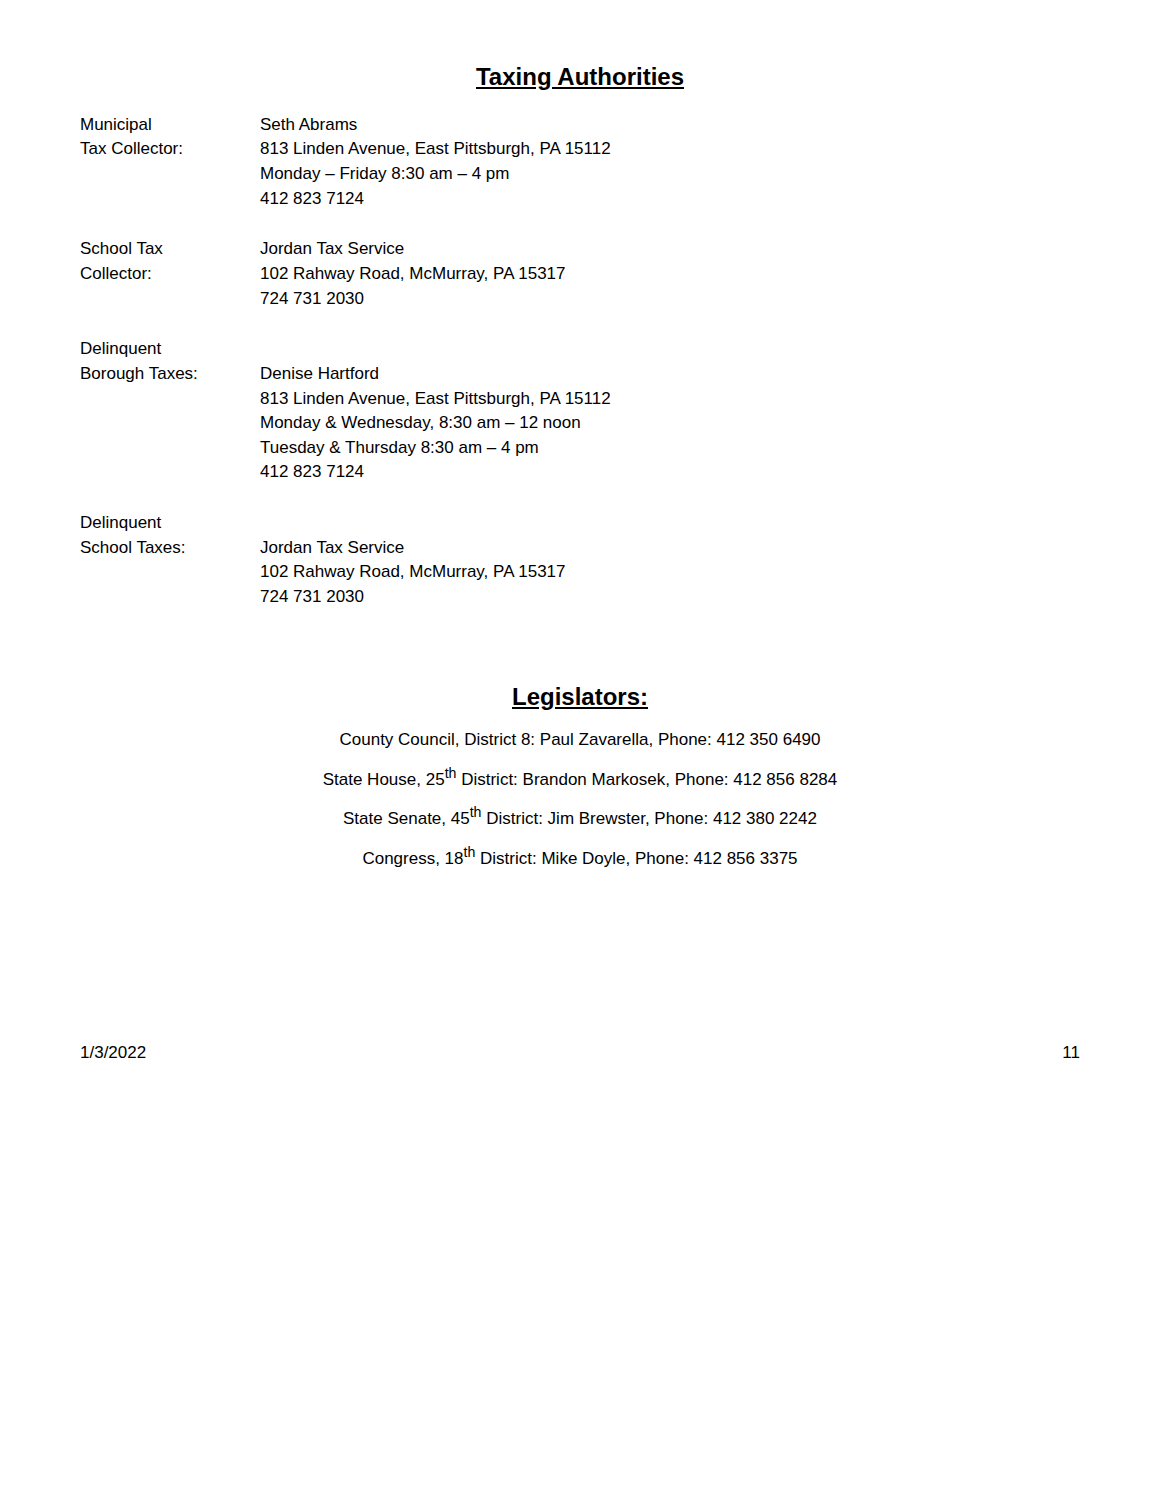Taxing Authorities
| Municipal | Seth Abrams |
| Tax Collector: | 813 Linden Avenue, East Pittsburgh, PA 15112 |
| | Monday – Friday 8:30 am – 4 pm |
| | 412 823 7124 |
| School Tax | Jordan Tax Service |
| Collector: | 102 Rahway Road, McMurray, PA 15317 |
| | 724 731 2030 |
| Delinquent | |
| Borough Taxes: | Denise Hartford |
| | 813 Linden Avenue, East Pittsburgh, PA 15112 |
| | Monday & Wednesday, 8:30 am – 12 noon |
| | Tuesday & Thursday 8:30 am – 4 pm |
| | 412 823 7124 |
| Delinquent | |
| School Taxes: | Jordan Tax Service |
| | 102 Rahway Road, McMurray, PA 15317 |
| | 724 731 2030 |
Legislators:
County Council, District 8: Paul Zavarella, Phone: 412 350 6490
State House, 25th District: Brandon Markosek, Phone: 412 856 8284
State Senate, 45th District: Jim Brewster, Phone: 412 380 2242
Congress, 18th District: Mike Doyle, Phone: 412 856 3375
1/3/2022 11